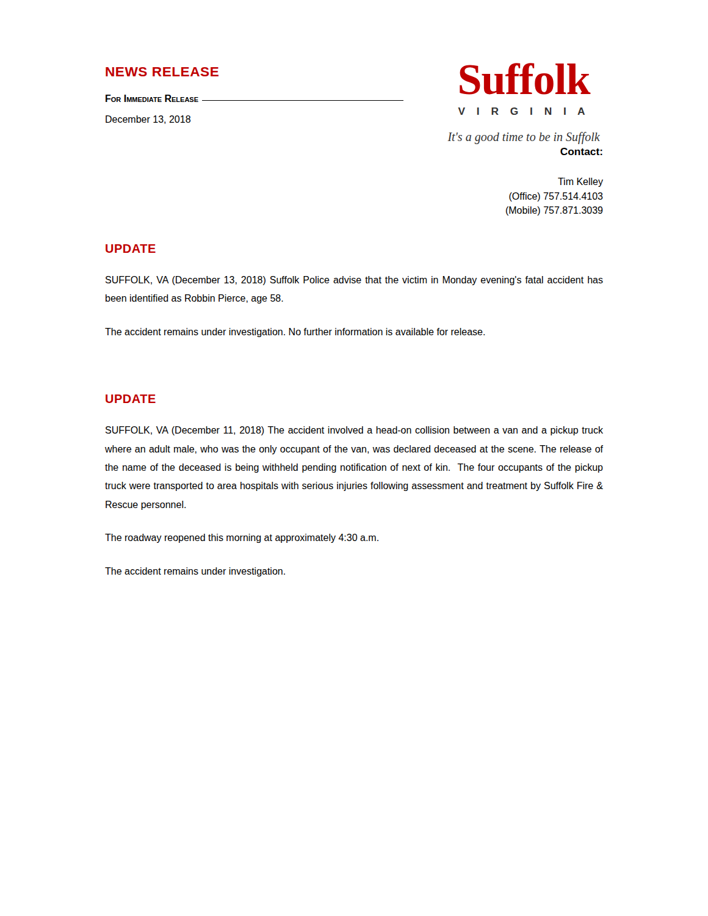Suffolk
V I R G I N I A
It's a good time to be in Suffolk
NEWS RELEASE
For Immediate Release
December 13, 2018
Contact:
Tim Kelley
(Office) 757.514.4103
(Mobile) 757.871.3039
UPDATE
SUFFOLK, VA (December 13, 2018) Suffolk Police advise that the victim in Monday evening's fatal accident has been identified as Robbin Pierce, age 58.
The accident remains under investigation. No further information is available for release.
UPDATE
SUFFOLK, VA (December 11, 2018) The accident involved a head-on collision between a van and a pickup truck where an adult male, who was the only occupant of the van, was declared deceased at the scene. The release of the name of the deceased is being withheld pending notification of next of kin. The four occupants of the pickup truck were transported to area hospitals with serious injuries following assessment and treatment by Suffolk Fire & Rescue personnel.
The roadway reopened this morning at approximately 4:30 a.m.
The accident remains under investigation.